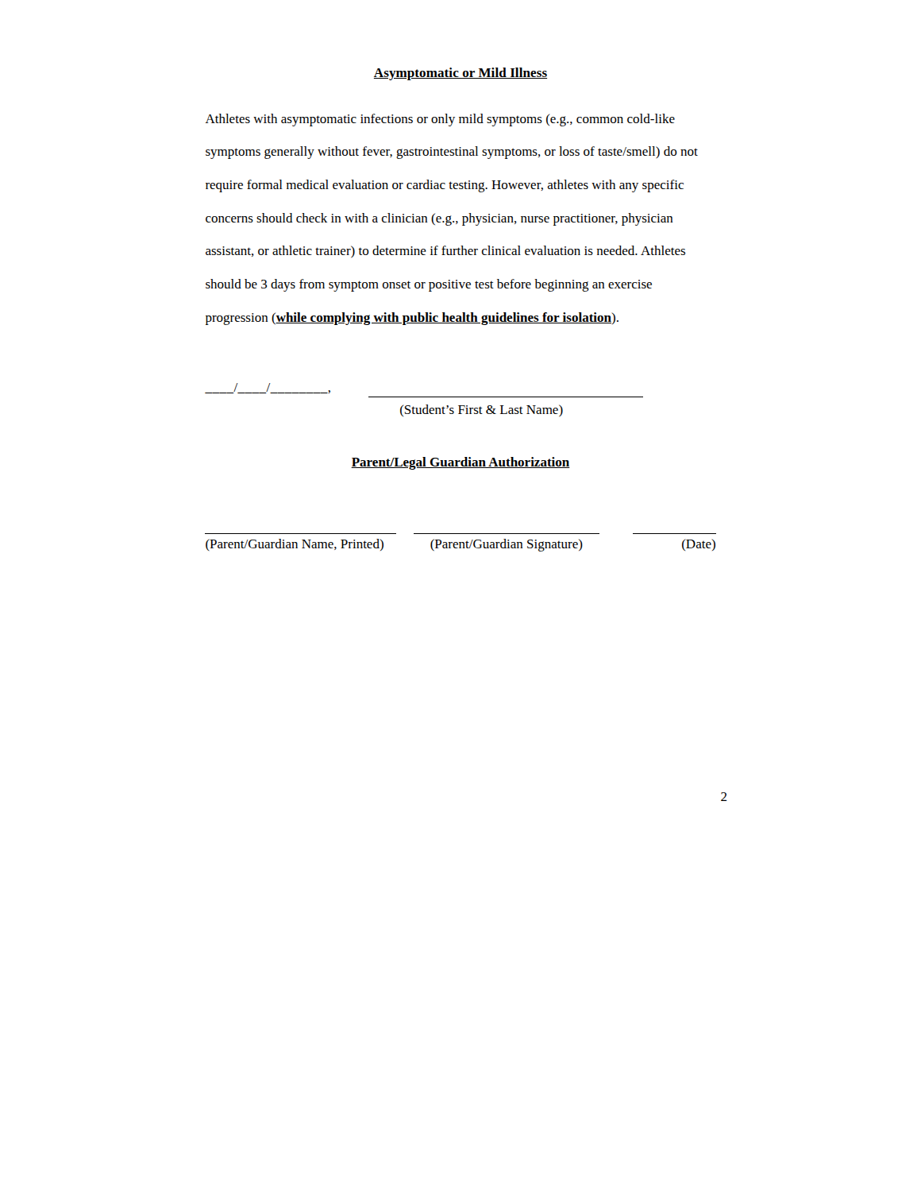Asymptomatic or Mild Illness
Athletes with asymptomatic infections or only mild symptoms (e.g., common cold-like symptoms generally without fever, gastrointestinal symptoms, or loss of taste/smell) do not require formal medical evaluation or cardiac testing. However, athletes with any specific concerns should check in with a clinician (e.g., physician, nurse practitioner, physician assistant, or athletic trainer) to determine if further clinical evaluation is needed. Athletes should be 3 days from symptom onset or positive test before beginning an exercise progression (while complying with public health guidelines for isolation).
____/____/________, (Student’s First & Last Name)
Parent/Legal Guardian Authorization
| (Parent/Guardian Name, Printed) | | (Parent/Guardian Signature) | | (Date) |
2